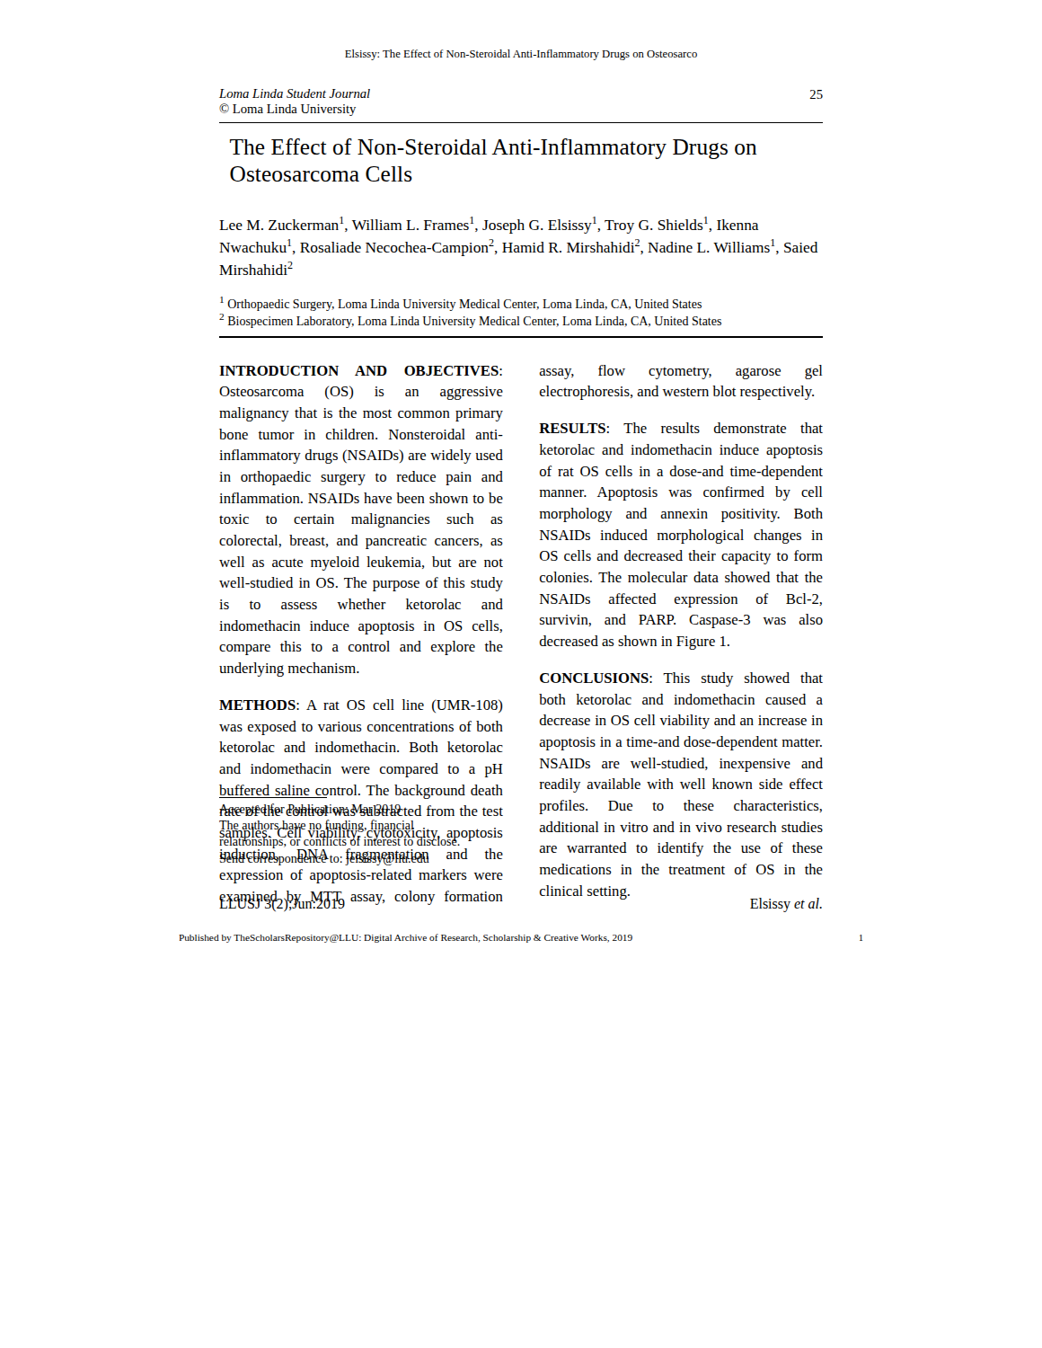Elsissy: The Effect of Non-Steroidal Anti-Inflammatory Drugs on Osteosarco
Loma Linda Student Journal
© Loma Linda University
25
The Effect of Non-Steroidal Anti-Inflammatory Drugs on Osteosarcoma Cells
Lee M. Zuckerman1, William L. Frames1, Joseph G. Elsissy1, Troy G. Shields1, Ikenna Nwachuku1, Rosaliade Necochea-Campion2, Hamid R. Mirshahidi2, Nadine L. Williams1, Saied Mirshahidi2
1 Orthopaedic Surgery, Loma Linda University Medical Center, Loma Linda, CA, United States
2 Biospecimen Laboratory, Loma Linda University Medical Center, Loma Linda, CA, United States
INTRODUCTION AND OBJECTIVES: Osteosarcoma (OS) is an aggressive malignancy that is the most common primary bone tumor in children. Nonsteroidal anti-inflammatory drugs (NSAIDs) are widely used in orthopaedic surgery to reduce pain and inflammation. NSAIDs have been shown to be toxic to certain malignancies such as colorectal, breast, and pancreatic cancers, as well as acute myeloid leukemia, but are not well-studied in OS. The purpose of this study is to assess whether ketorolac and indomethacin induce apoptosis in OS cells, compare this to a control and explore the underlying mechanism.
METHODS: A rat OS cell line (UMR-108) was exposed to various concentrations of both ketorolac and indomethacin. Both ketorolac and indomethacin were compared to a pH buffered saline control. The background death rate of the control was subtracted from the test samples. Cell viability, cytotoxicity, apoptosis induction, DNA fragmentation and the expression of apoptosis-related markers were examined by MTT assay, colony formation assay, flow cytometry, agarose gel electrophoresis, and western blot respectively.
RESULTS: The results demonstrate that ketorolac and indomethacin induce apoptosis of rat OS cells in a dose-and time-dependent manner. Apoptosis was confirmed by cell morphology and annexin positivity. Both NSAIDs induced morphological changes in OS cells and decreased their capacity to form colonies. The molecular data showed that the NSAIDs affected expression of Bcl-2, survivin, and PARP. Caspase-3 was also decreased as shown in Figure 1.
CONCLUSIONS: This study showed that both ketorolac and indomethacin caused a decrease in OS cell viability and an increase in apoptosis in a time-and dose-dependent matter. NSAIDs are well-studied, inexpensive and readily available with well known side effect profiles. Due to these characteristics, additional in vitro and in vivo research studies are warranted to identify the use of these medications in the treatment of OS in the clinical setting.
Accepted for Publication: Mar 2019
The authors have no funding, financial
relationships, or conflicts of interest to disclose.
Send correspondence to: jelsissy@llu.edu
LLUSJ 3(2);Jun:2019
Elsissy et al.
Published by TheScholarsRepository@LLU: Digital Archive of Research, Scholarship & Creative Works, 2019
1